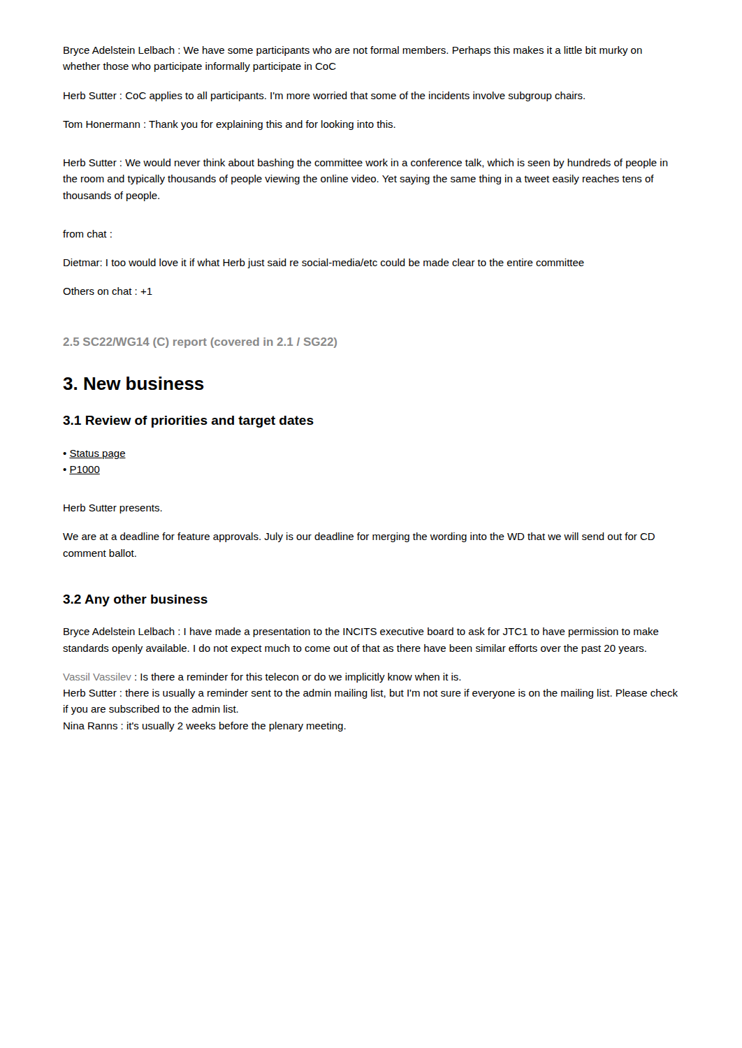Bryce Adelstein Lelbach : We have some participants who are not formal members. Perhaps this makes it a little bit murky on whether those who participate informally participate in CoC
Herb Sutter : CoC applies to all participants. I'm more worried that some of the incidents involve subgroup chairs.
Tom Honermann : Thank you for explaining this and for looking into this.
Herb Sutter : We would never think about bashing the committee work in a conference talk, which is seen by hundreds of people in the room and typically thousands of people viewing the online video. Yet saying the same thing in a tweet easily reaches tens of thousands of people.
from chat :
Dietmar: I too would love it if what Herb just said re social-media/etc could be made clear to the entire committee
Others on chat : +1
2.5 SC22/WG14 (C) report (covered in 2.1 / SG22)
3. New business
3.1 Review of priorities and target dates
• Status page
• P1000
Herb Sutter presents.
We are at a deadline for feature approvals. July is our deadline for merging the wording into the WD that we will send out for CD comment ballot.
3.2 Any other business
Bryce Adelstein Lelbach : I have made a presentation to the INCITS executive board to ask for JTC1 to have permission to make standards openly available. I do not expect much to come out of that as there have been similar efforts over the past 20 years.
Vassil Vassilev : Is there a reminder for this telecon or do we implicitly know when it is.
Herb Sutter : there is usually a reminder sent to the admin mailing list, but I'm not sure if everyone is on the mailing list. Please check if you are subscribed to the admin list.
Nina Ranns : it's usually 2 weeks before the plenary meeting.